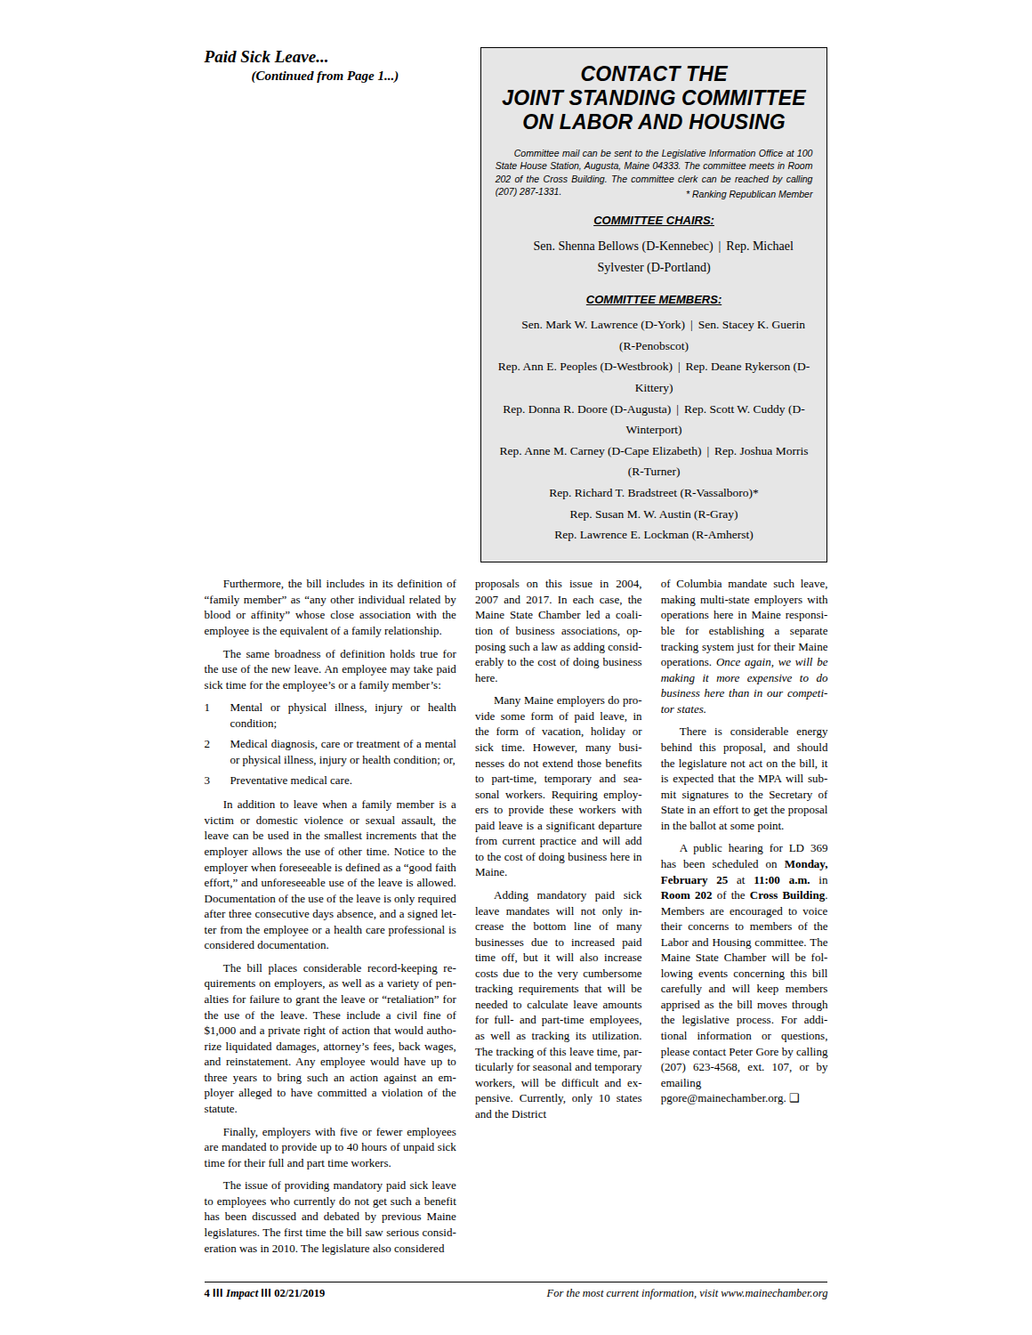Paid Sick Leave...
(Continued from Page 1...)
CONTACT THE
JOINT STANDING COMMITTEE
ON LABOR AND HOUSING
Committee mail can be sent to the Legislative Information Office at 100 State House Station, Augusta, Maine 04333. The committee meets in Room 202 of the Cross Building. The committee clerk can be reached by calling (207) 287-1331.* Ranking Republican Member
COMMITTEE CHAIRS:
Sen. Shenna Bellows (D-Kennebec)|Rep. Michael Sylvester (D-Portland)
COMMITTEE MEMBERS:
Sen. Mark W. Lawrence (D-York)|Sen. Stacey K. Guerin (R-Penobscot)
Rep. Ann E. Peoples (D-Westbrook)|Rep. Deane Rykerson (D-Kittery)
Rep. Donna R. Doore (D-Augusta)|Rep. Scott W. Cuddy (D-Winterport)
Rep. Anne M. Carney (D-Cape Elizabeth)|Rep. Joshua Morris (R-Turner)
Rep. Richard T. Bradstreet (R-Vassalboro)*
Rep. Susan M. W. Austin (R-Gray)
Rep. Lawrence E. Lockman (R-Amherst)
Furthermore, the bill includes in its definition of “family member” as “any other individual related by blood or affinity” whose close association with the employee is the equivalent of a family relationship.
The same broadness of definition holds true for the use of the new leave. An employee may take paid sick time for the employee’s or a family member’s:
1 Mental or physical illness, injury or health condition;
2 Medical diagnosis, care or treatment of a mental or physical illness, injury or health condition; or,
3 Preventative medical care.
In addition to leave when a family member is a victim or domestic violence or sexual assault, the leave can be used in the smallest increments that the employer allows the use of other time. Notice to the employer when foreseeable is defined as a “good faith effort,” and unforeseeable use of the leave is allowed. Documentation of the use of the leave is only required after three consecutive days absence, and a signed letter from the employee or a health care professional is considered documentation.
The bill places considerable record-keeping requirements on employers, as well as a variety of penalties for failure to grant the leave or “retaliation” for the use of the leave. These include a civil fine of $1,000 and a private right of action that would authorize liquidated damages, attorney’s fees, back wages, and reinstatement. Any employee would have up to three years to bring such an action against an employer alleged to have committed a violation of the statute.
Finally, employers with five or fewer employees are mandated to provide up to 40 hours of unpaid sick time for their full and part time workers.
The issue of providing mandatory paid sick leave to employees who currently do not get such a benefit has been discussed and debated by previous Maine legislatures. The first time the bill saw serious consideration was in 2010. The legislature also considered
proposals on this issue in 2004, 2007 and 2017. In each case, the Maine State Chamber led a coalition of business associations, opposing such a law as adding considerably to the cost of doing business here.
Many Maine employers do provide some form of paid leave, in the form of vacation, holiday or sick time. However, many businesses do not extend those benefits to part-time, temporary and seasonal workers. Requiring employers to provide these workers with paid leave is a significant departure from current practice and will add to the cost of doing business here in Maine.
Adding mandatory paid sick leave mandates will not only increase the bottom line of many businesses due to increased paid time off, but it will also increase costs due to the very cumbersome tracking requirements that will be needed to calculate leave amounts for full- and part-time employees, as well as tracking its utilization. The tracking of this leave time, particularly for seasonal and temporary workers, will be difficult and expensive. Currently, only 10 states and the District
of Columbia mandate such leave, making multi-state employers with operations here in Maine responsible for establishing a separate tracking system just for their Maine operations. Once again, we will be making it more expensive to do business here than in our competitor states.
There is considerable energy behind this proposal, and should the legislature not act on the bill, it is expected that the MPA will submit signatures to the Secretary of State in an effort to get the proposal in the ballot at some point.
A public hearing for LD 369 has been scheduled on Monday, February 25 at 11:00 a.m. in Room 202 of the Cross Building. Members are encouraged to voice their concerns to members of the Labor and Housing committee. The Maine State Chamber will be following events concerning this bill carefully and will keep members apprised as the bill moves through the legislative process. For additional information or questions, please contact Peter Gore by calling (207) 623-4568, ext. 107, or by emailing pgore@mainechamber.org. ❑
4 III Impact III 02/21/2019
For the most current information, visit www.mainechamber.org